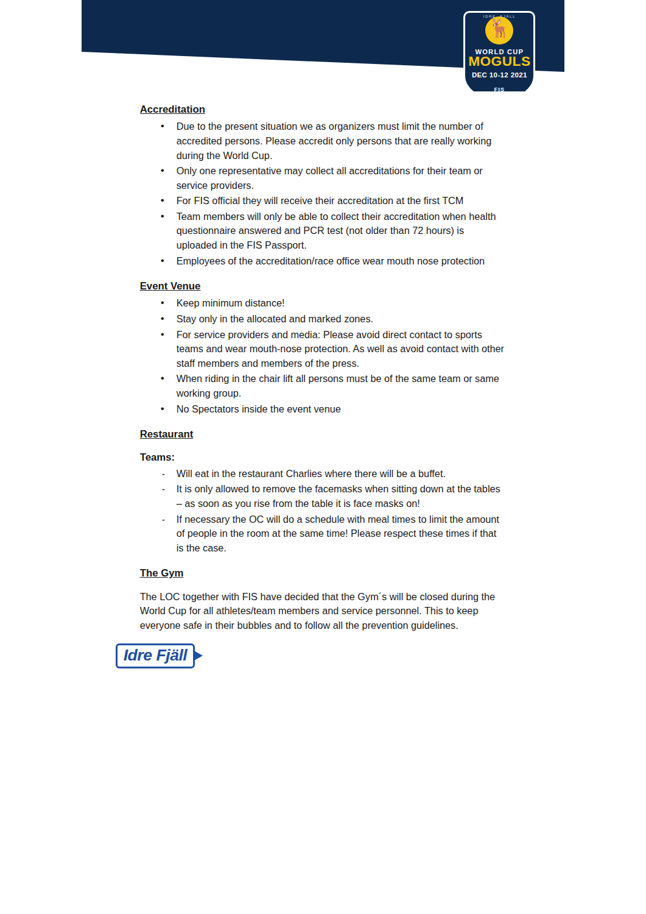IDRE FJÄLL
🦌
WORLD CUP
MOGULS
DEC 10-12 2021
FIS
Accreditation
Due to the present situation we as organizers must limit the number of accredited persons. Please accredit only persons that are really working during the World Cup.
Only one representative may collect all accreditations for their team or service providers.
For FIS official they will receive their accreditation at the first TCM
Team members will only be able to collect their accreditation when health questionnaire answered and PCR test (not older than 72 hours) is uploaded in the FIS Passport.
Employees of the accreditation/race office wear mouth nose protection
Event Venue
Keep minimum distance!
Stay only in the allocated and marked zones.
For service providers and media: Please avoid direct contact to sports teams and wear mouth-nose protection. As well as avoid contact with other staff members and members of the press.
When riding in the chair lift all persons must be of the same team or same working group.
No Spectators inside the event venue
Restaurant
Teams:
Will eat in the restaurant Charlies where there will be a buffet.
It is only allowed to remove the facemasks when sitting down at the tables – as soon as you rise from the table it is face masks on!
If necessary the OC will do a schedule with meal times to limit the amount of people in the room at the same time! Please respect these times if that is the case.
The Gym
The LOC together with FIS have decided that the Gym´s will be closed during the World Cup for all athletes/team members and service personnel. This to keep everyone safe in their bubbles and to follow all the prevention guidelines.
Idre Fjäll